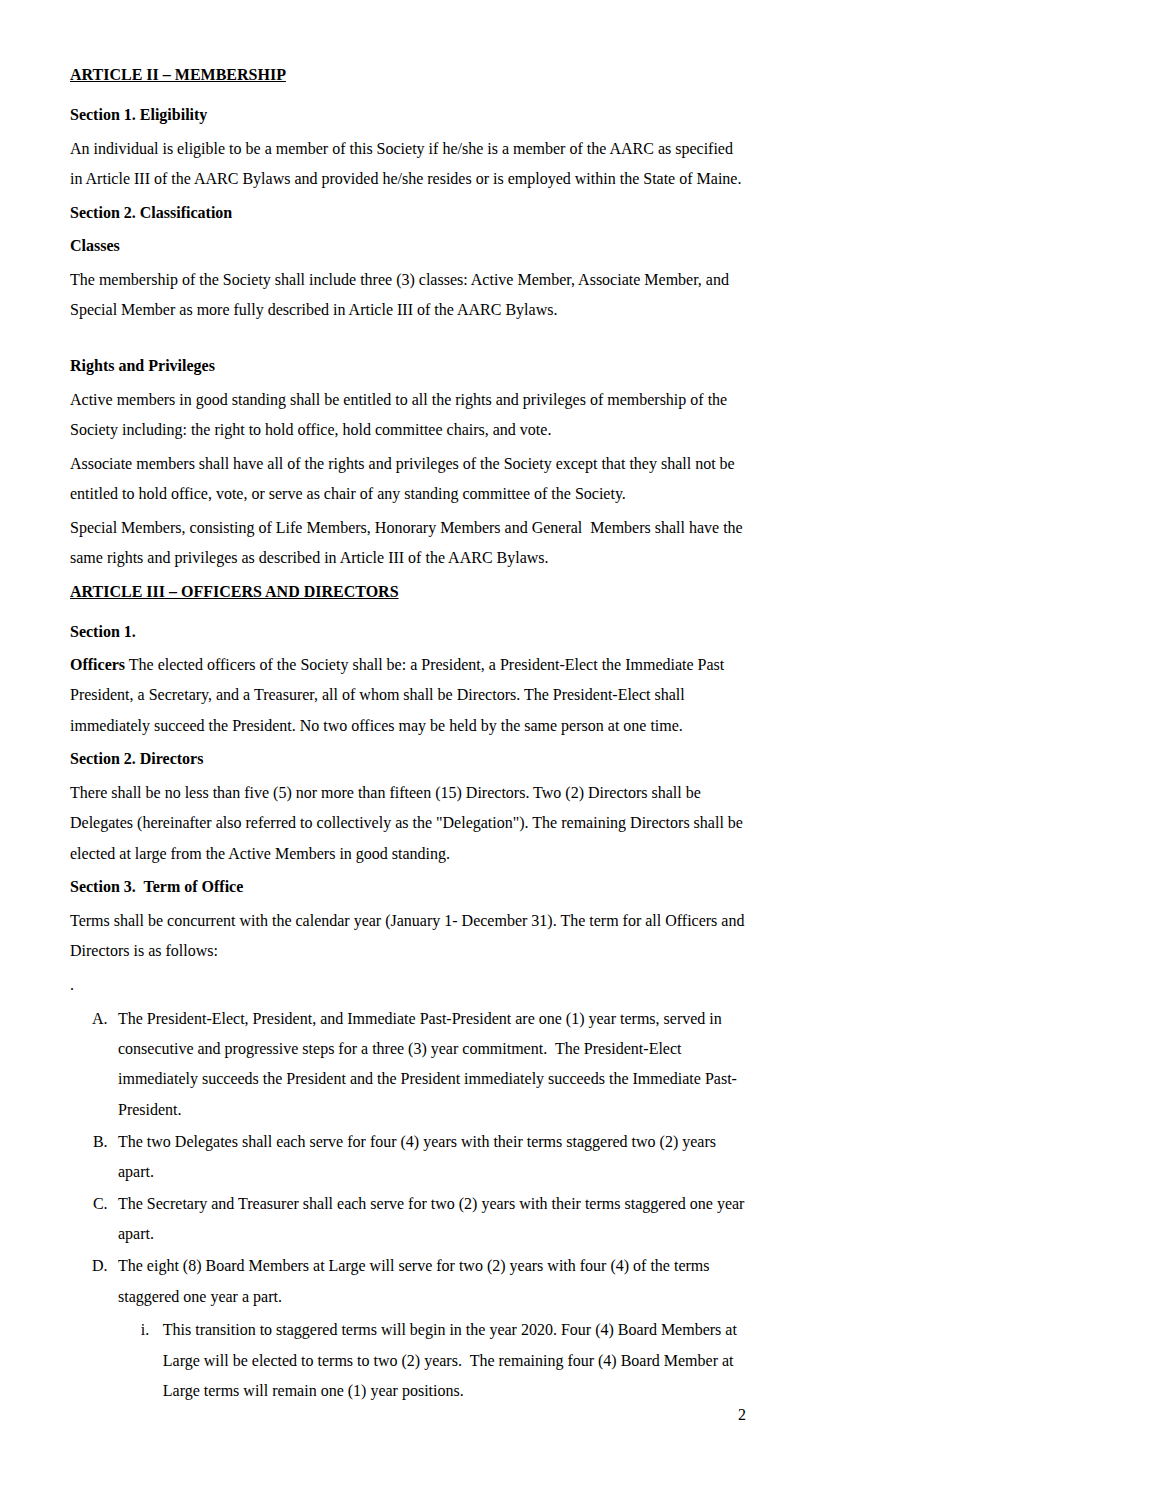ARTICLE II – MEMBERSHIP
Section 1. Eligibility
An individual is eligible to be a member of this Society if he/she is a member of the AARC as specified in Article III of the AARC Bylaws and provided he/she resides or is employed within the State of Maine.
Section 2. Classification
Classes
The membership of the Society shall include three (3) classes: Active Member, Associate Member, and Special Member as more fully described in Article III of the AARC Bylaws.
Rights and Privileges
Active members in good standing shall be entitled to all the rights and privileges of membership of the Society including: the right to hold office, hold committee chairs, and vote.
Associate members shall have all of the rights and privileges of the Society except that they shall not be entitled to hold office, vote, or serve as chair of any standing committee of the Society.
Special Members, consisting of Life Members, Honorary Members and General Members shall have the same rights and privileges as described in Article III of the AARC Bylaws.
ARTICLE III – OFFICERS AND DIRECTORS
Section 1.
Officers The elected officers of the Society shall be: a President, a President-Elect the Immediate Past President, a Secretary, and a Treasurer, all of whom shall be Directors. The President-Elect shall immediately succeed the President. No two offices may be held by the same person at one time.
Section 2. Directors
There shall be no less than five (5) nor more than fifteen (15) Directors. Two (2) Directors shall be Delegates (hereinafter also referred to collectively as the "Delegation"). The remaining Directors shall be elected at large from the Active Members in good standing.
Section 3. Term of Office
Terms shall be concurrent with the calendar year (January 1- December 31). The term for all Officers and Directors is as follows:
.
The President-Elect, President, and Immediate Past-President are one (1) year terms, served in consecutive and progressive steps for a three (3) year commitment. The President-Elect immediately succeeds the President and the President immediately succeeds the Immediate Past-President.
The two Delegates shall each serve for four (4) years with their terms staggered two (2) years apart.
The Secretary and Treasurer shall each serve for two (2) years with their terms staggered one year apart.
The eight (8) Board Members at Large will serve for two (2) years with four (4) of the terms staggered one year a part.
This transition to staggered terms will begin in the year 2020. Four (4) Board Members at Large will be elected to terms to two (2) years. The remaining four (4) Board Member at Large terms will remain one (1) year positions.
2